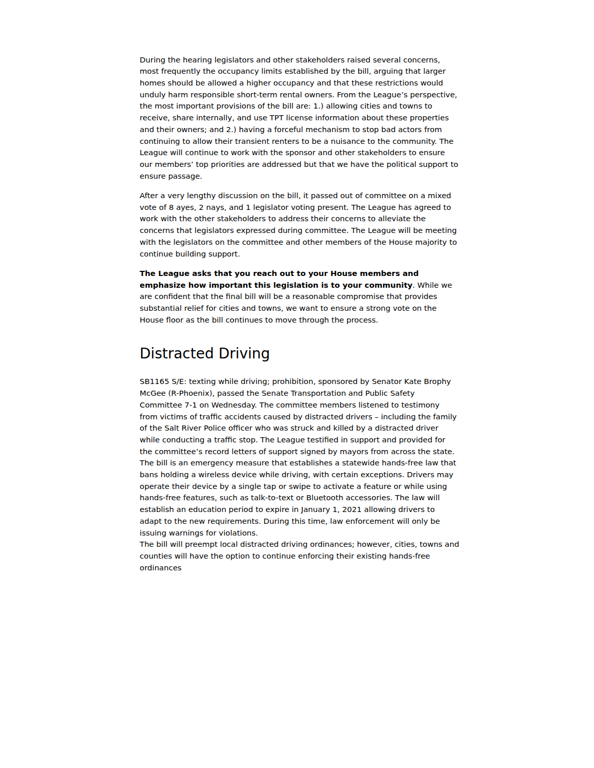During the hearing legislators and other stakeholders raised several concerns, most frequently the occupancy limits established by the bill, arguing that larger homes should be allowed a higher occupancy and that these restrictions would unduly harm responsible short-term rental owners. From the League’s perspective, the most important provisions of the bill are: 1.) allowing cities and towns to receive, share internally, and use TPT license information about these properties and their owners; and 2.) having a forceful mechanism to stop bad actors from continuing to allow their transient renters to be a nuisance to the community. The League will continue to work with the sponsor and other stakeholders to ensure our members’ top priorities are addressed but that we have the political support to ensure passage.
After a very lengthy discussion on the bill, it passed out of committee on a mixed vote of 8 ayes, 2 nays, and 1 legislator voting present. The League has agreed to work with the other stakeholders to address their concerns to alleviate the concerns that legislators expressed during committee. The League will be meeting with the legislators on the committee and other members of the House majority to continue building support.
The League asks that you reach out to your House members and emphasize how important this legislation is to your community. While we are confident that the final bill will be a reasonable compromise that provides substantial relief for cities and towns, we want to ensure a strong vote on the House floor as the bill continues to move through the process.
Distracted Driving
SB1165 S/E: texting while driving; prohibition, sponsored by Senator Kate Brophy McGee (R-Phoenix), passed the Senate Transportation and Public Safety Committee 7-1 on Wednesday. The committee members listened to testimony from victims of traffic accidents caused by distracted drivers – including the family of the Salt River Police officer who was struck and killed by a distracted driver while conducting a traffic stop. The League testified in support and provided for the committee’s record letters of support signed by mayors from across the state.
The bill is an emergency measure that establishes a statewide hands-free law that bans holding a wireless device while driving, with certain exceptions. Drivers may operate their device by a single tap or swipe to activate a feature or while using hands-free features, such as talk-to-text or Bluetooth accessories. The law will establish an education period to expire in January 1, 2021 allowing drivers to adapt to the new requirements. During this time, law enforcement will only be issuing warnings for violations.
The bill will preempt local distracted driving ordinances; however, cities, towns and counties will have the option to continue enforcing their existing hands-free ordinances